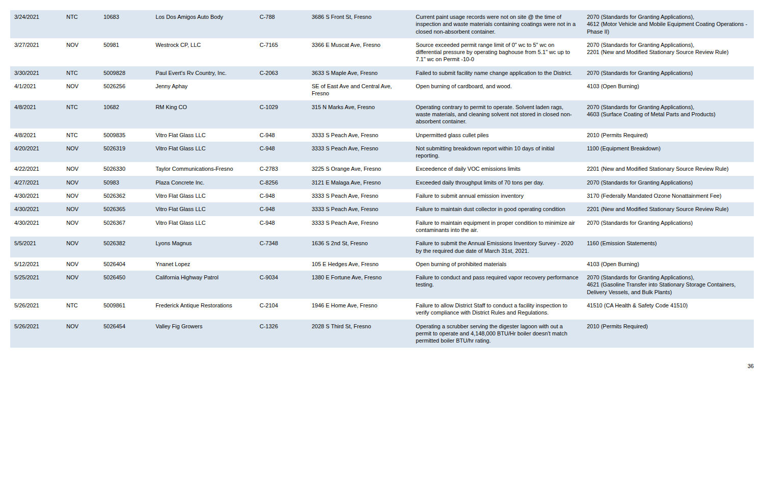| 3/24/2021 | NTC | 10683 | Los Dos Amigos Auto Body | C-788 | 3686 S Front St, Fresno | Current paint usage records were not on site @ the time of inspection and waste materials containing coatings were not in a closed non-absorbent container. | 2070 (Standards for Granting Applications), 4612 (Motor Vehicle and Mobile Equipment Coating Operations - Phase II) |
| 3/27/2021 | NOV | 50981 | Westrock CP, LLC | C-7165 | 3366 E Muscat Ave, Fresno | Source exceeded permit range limit of 0" wc to 5" wc on differential pressure by operating baghouse from 5.1" wc up to 7.1" wc on Permit -10-0 | 2070 (Standards for Granting Applications), 2201 (New and Modified Stationary Source Review Rule) |
| 3/30/2021 | NTC | 5009828 | Paul Evert's Rv Country, Inc. | C-2063 | 3633 S Maple Ave, Fresno | Failed to submit facility name change application to the District. | 2070 (Standards for Granting Applications) |
| 4/1/2021 | NOV | 5026256 | Jenny Aphay | | SE of East Ave and Central Ave, Fresno | Open burning of cardboard, and wood. | 4103 (Open Burning) |
| 4/8/2021 | NTC | 10682 | RM King CO | C-1029 | 315 N Marks Ave, Fresno | Operating contrary to permit to operate. Solvent laden rags, waste materials, and cleaning solvent not stored in closed non-absorbent container. | 2070 (Standards for Granting Applications), 4603 (Surface Coating of Metal Parts and Products) |
| 4/8/2021 | NTC | 5009835 | Vitro Flat Glass LLC | C-948 | 3333 S Peach Ave, Fresno | Unpermitted glass cullet piles | 2010 (Permits Required) |
| 4/20/2021 | NOV | 5026319 | Vitro Flat Glass LLC | C-948 | 3333 S Peach Ave, Fresno | Not submitting breakdown report within 10 days of initial reporting. | 1100 (Equipment Breakdown) |
| 4/22/2021 | NOV | 5026330 | Taylor Communications-Fresno | C-2783 | 3225 S Orange Ave, Fresno | Exceedence of daily VOC emissions limits | 2201 (New and Modified Stationary Source Review Rule) |
| 4/27/2021 | NOV | 50983 | Plaza Concrete Inc. | C-8256 | 3121 E Malaga Ave, Fresno | Exceeded daily throughput limits of 70 tons per day. | 2070 (Standards for Granting Applications) |
| 4/30/2021 | NOV | 5026362 | Vitro Flat Glass LLC | C-948 | 3333 S Peach Ave, Fresno | Failure to submit annual emission inventory | 3170 (Federally Mandated Ozone Nonattainment Fee) |
| 4/30/2021 | NOV | 5026365 | Vitro Flat Glass LLC | C-948 | 3333 S Peach Ave, Fresno | Failure to maintain dust collector in good operating condition | 2201 (New and Modified Stationary Source Review Rule) |
| 4/30/2021 | NOV | 5026367 | Vitro Flat Glass LLC | C-948 | 3333 S Peach Ave, Fresno | Failure to maintain equipment in proper condition to minimize air contaminants into the air. | 2070 (Standards for Granting Applications) |
| 5/5/2021 | NOV | 5026382 | Lyons Magnus | C-7348 | 1636 S 2nd St, Fresno | Failure to submit the Annual Emissions Inventory Survey - 2020 by the required due date of March 31st, 2021. | 1160 (Emission Statements) |
| 5/12/2021 | NOV | 5026404 | Ynanet Lopez | | 105 E Hedges Ave, Fresno | Open burning of prohibited materials | 4103 (Open Burning) |
| 5/25/2021 | NOV | 5026450 | California Highway Patrol | C-9034 | 1380 E Fortune Ave, Fresno | Failure to conduct and pass required vapor recovery performance testing. | 2070 (Standards for Granting Applications), 4621 (Gasoline Transfer into Stationary Storage Containers, Delivery Vessels, and Bulk Plants) |
| 5/26/2021 | NTC | 5009861 | Frederick Antique Restorations | C-2104 | 1946 E Home Ave, Fresno | Failure to allow District Staff to conduct a facility inspection to verify compliance with District Rules and Regulations. | 41510 (CA Health & Safety Code 41510) |
| 5/26/2021 | NOV | 5026454 | Valley Fig Growers | C-1326 | 2028 S Third St, Fresno | Operating a scrubber serving the digester lagoon with out a permit to operate and 4,148,000 BTU/Hr boiler doesn't match permitted boiler BTU/hr rating. | 2010 (Permits Required) |
36